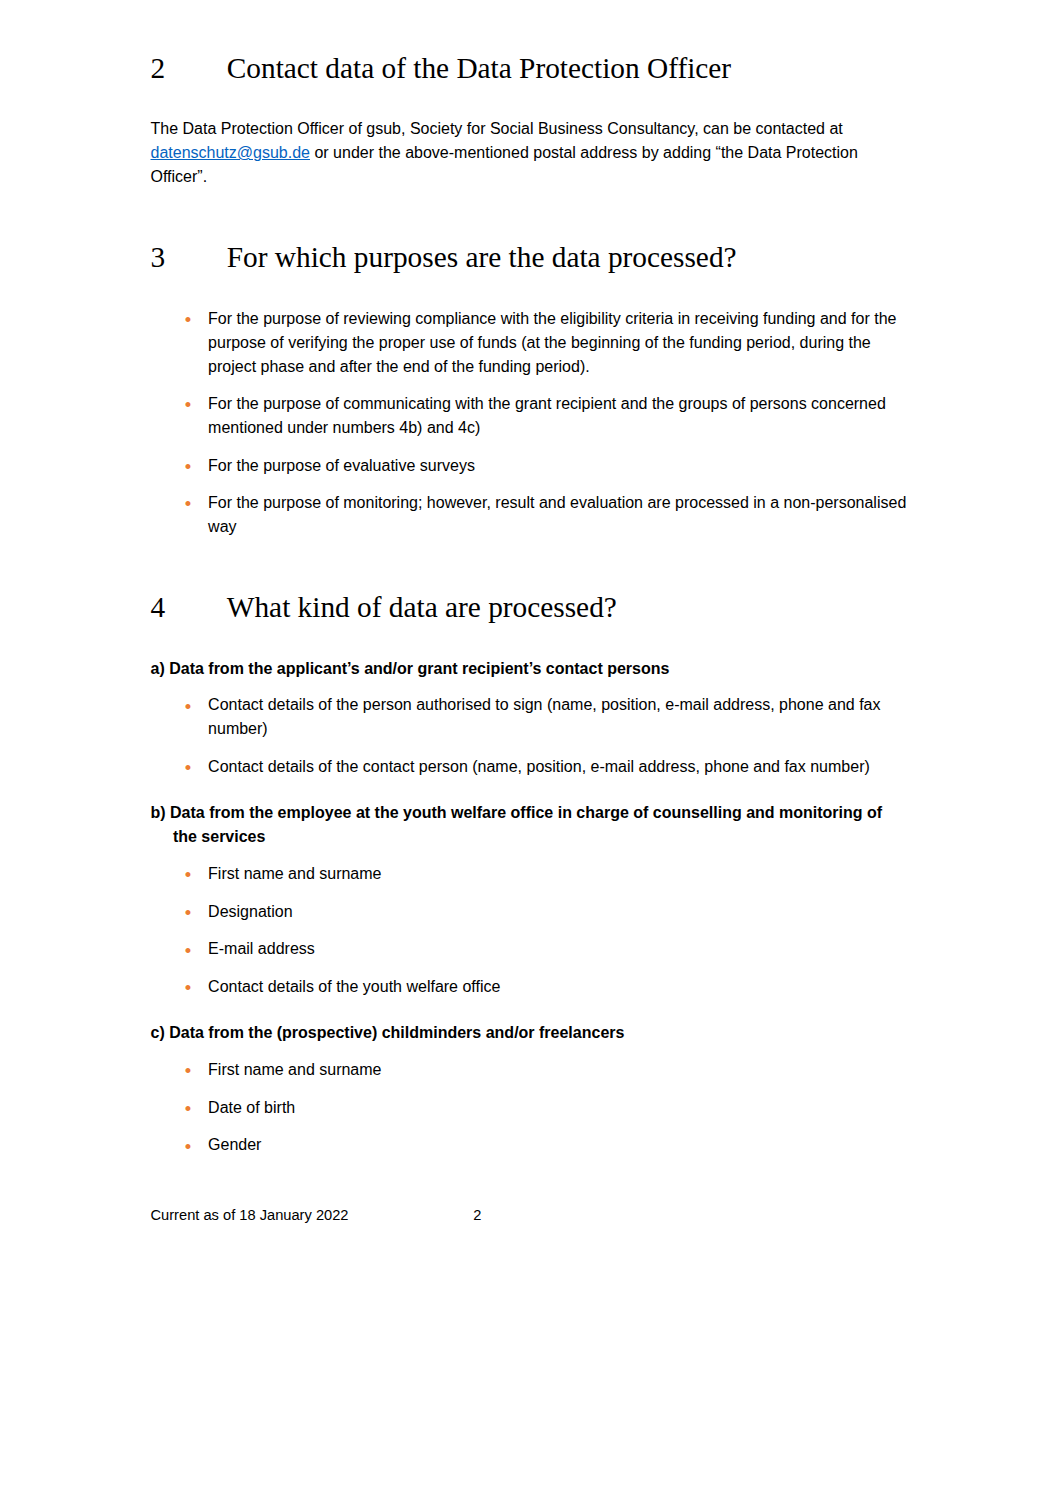2 Contact data of the Data Protection Officer
The Data Protection Officer of gsub, Society for Social Business Consultancy, can be contacted at datenschutz@gsub.de or under the above-mentioned postal address by adding “the Data Protection Officer”.
3 For which purposes are the data processed?
For the purpose of reviewing compliance with the eligibility criteria in receiving funding and for the purpose of verifying the proper use of funds (at the beginning of the funding period, during the project phase and after the end of the funding period).
For the purpose of communicating with the grant recipient and the groups of persons concerned mentioned under numbers 4b) and 4c)
For the purpose of evaluative surveys
For the purpose of monitoring; however, result and evaluation are processed in a non-personalised way
4 What kind of data are processed?
a) Data from the applicant’s and/or grant recipient’s contact persons
Contact details of the person authorised to sign (name, position, e-mail address, phone and fax number)
Contact details of the contact person (name, position, e-mail address, phone and fax number)
b) Data from the employee at the youth welfare office in charge of counselling and monitoring of the services
First name and surname
Designation
E-mail address
Contact details of the youth welfare office
c) Data from the (prospective) childminders and/or freelancers
First name and surname
Date of birth
Gender
Current as of 18 January 20222